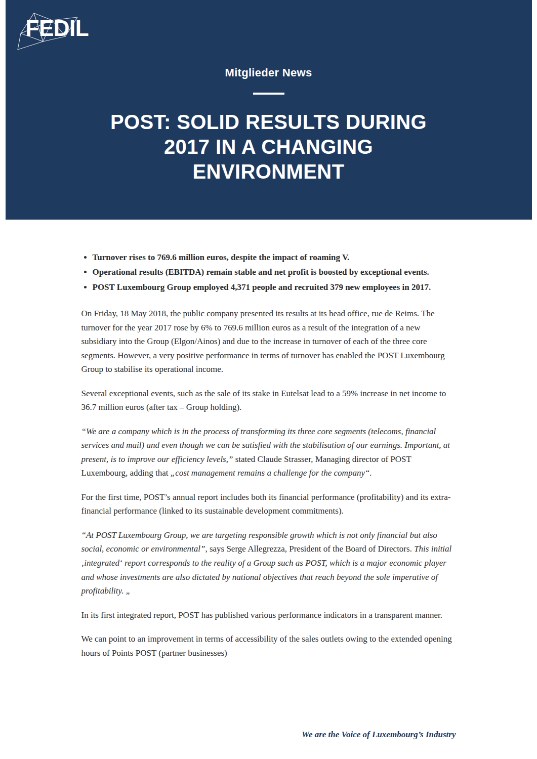FEDIL
Mitglieder News
POST: Solid results during 2017 in a changing environment
Turnover rises to 769.6 million euros, despite the impact of roaming V.
Operational results (EBITDA) remain stable and net profit is boosted by exceptional events.
POST Luxembourg Group employed 4,371 people and recruited 379 new employees in 2017.
On Friday, 18 May 2018, the public company presented its results at its head office, rue de Reims. The turnover for the year 2017 rose by 6% to 769.6 million euros as a result of the integration of a new subsidiary into the Group (Elgon/Ainos) and due to the increase in turnover of each of the three core segments. However, a very positive performance in terms of turnover has enabled the POST Luxembourg Group to stabilise its operational income.
Several exceptional events, such as the sale of its stake in Eutelsat lead to a 59% increase in net income to 36.7 million euros (after tax – Group holding).
“We are a company which is in the process of transforming its three core segments (telecoms, financial services and mail) and even though we can be satisfied with the stabilisation of our earnings. Important, at present, is to improve our efficiency levels,” stated Claude Strasser, Managing director of POST Luxembourg, adding that „cost management remains a challenge for the company“.
For the first time, POST’s annual report includes both its financial performance (profitability) and its extra-financial performance (linked to its sustainable development commitments).
“At POST Luxembourg Group, we are targeting responsible growth which is not only financial but also social, economic or environmental”, says Serge Allegrezza, President of the Board of Directors. This initial ‚integrated‘ report corresponds to the reality of a Group such as POST, which is a major economic player and whose investments are also dictated by national objectives that reach beyond the sole imperative of profitability. „
In its first integrated report, POST has published various performance indicators in a transparent manner.
We can point to an improvement in terms of accessibility of the sales outlets owing to the extended opening hours of Points POST (partner businesses)
We are the Voice of Luxembourg’s Industry